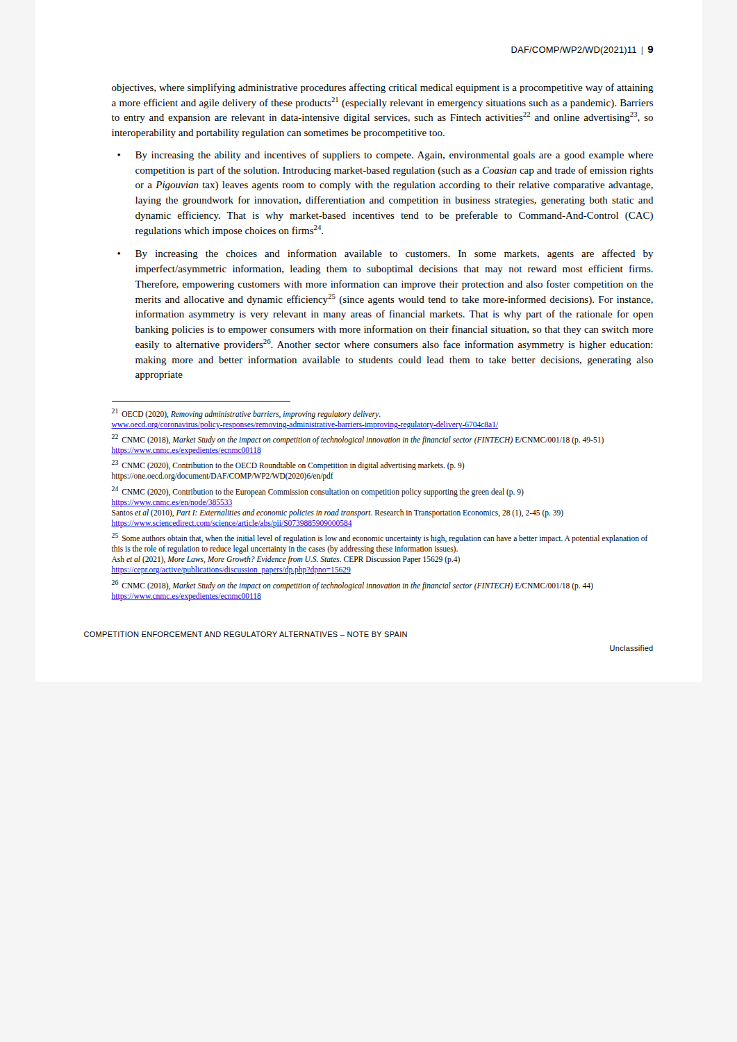DAF/COMP/WP2/WD(2021)11|9
objectives, where simplifying administrative procedures affecting critical medical equipment is a procompetitive way of attaining a more efficient and agile delivery of these products21 (especially relevant in emergency situations such as a pandemic). Barriers to entry and expansion are relevant in data-intensive digital services, such as Fintech activities22 and online advertising23, so interoperability and portability regulation can sometimes be procompetitive too.
By increasing the ability and incentives of suppliers to compete. Again, environmental goals are a good example where competition is part of the solution. Introducing market-based regulation (such as a Coasian cap and trade of emission rights or a Pigouvian tax) leaves agents room to comply with the regulation according to their relative comparative advantage, laying the groundwork for innovation, differentiation and competition in business strategies, generating both static and dynamic efficiency. That is why market-based incentives tend to be preferable to Command-And-Control (CAC) regulations which impose choices on firms24.
By increasing the choices and information available to customers. In some markets, agents are affected by imperfect/asymmetric information, leading them to suboptimal decisions that may not reward most efficient firms. Therefore, empowering customers with more information can improve their protection and also foster competition on the merits and allocative and dynamic efficiency25 (since agents would tend to take more-informed decisions). For instance, information asymmetry is very relevant in many areas of financial markets. That is why part of the rationale for open banking policies is to empower consumers with more information on their financial situation, so that they can switch more easily to alternative providers26. Another sector where consumers also face information asymmetry is higher education: making more and better information available to students could lead them to take better decisions, generating also appropriate
21 OECD (2020), Removing administrative barriers, improving regulatory delivery.
www.oecd.org/coronavirus/policy-responses/removing-administrative-barriers-improving-regulatory-delivery-6704c8a1/
22 CNMC (2018), Market Study on the impact on competition of technological innovation in the financial sector (FINTECH) E/CNMC/001/18 (p. 49-51)
https://www.cnmc.es/expedientes/ecnmc00118
23 CNMC (2020), Contribution to the OECD Roundtable on Competition in digital advertising markets. (p. 9)
https://one.oecd.org/document/DAF/COMP/WP2/WD(2020)6/en/pdf
24 CNMC (2020), Contribution to the European Commission consultation on competition policy supporting the green deal (p. 9)
https://www.cnmc.es/en/node/385533
Santos et al (2010), Part I: Externalities and economic policies in road transport. Research in Transportation Economics, 28 (1), 2-45 (p. 39)
https://www.sciencedirect.com/science/article/abs/pii/S0739885909000584
25 Some authors obtain that, when the initial level of regulation is low and economic uncertainty is high, regulation can have a better impact. A potential explanation of this is the role of regulation to reduce legal uncertainty in the cases (by addressing these information issues).
Ash et al (2021), More Laws, More Growth? Evidence from U.S. States. CEPR Discussion Paper 15629 (p.4)
https://cepr.org/active/publications/discussion_papers/dp.php?dpno=15629
26 CNMC (2018), Market Study on the impact on competition of technological innovation in the financial sector (FINTECH) E/CNMC/001/18 (p. 44)
https://www.cnmc.es/expedientes/ecnmc00118
COMPETITION ENFORCEMENT AND REGULATORY ALTERNATIVES – NOTE BY SPAIN Unclassified